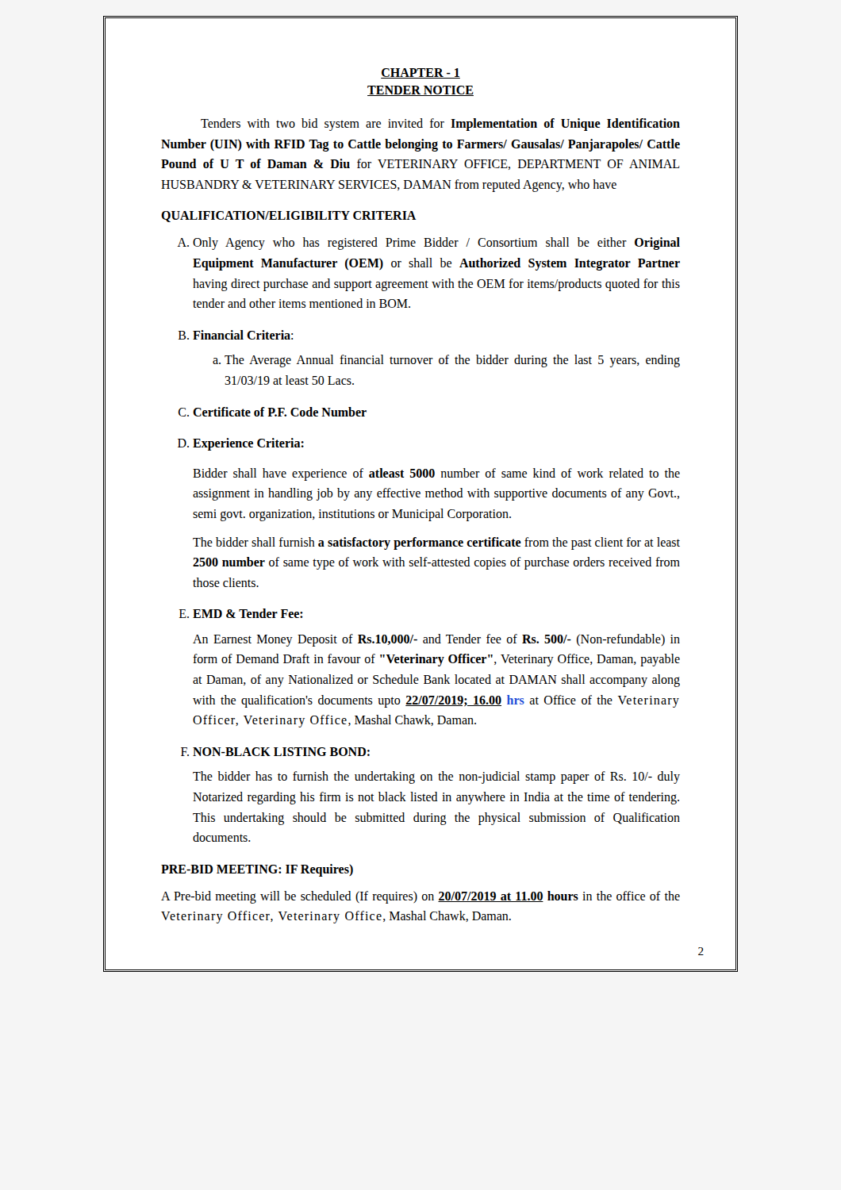CHAPTER - 1
TENDER NOTICE
Tenders with two bid system are invited for Implementation of Unique Identification Number (UIN) with RFID Tag to Cattle belonging to Farmers/ Gausalas/ Panjarapoles/ Cattle Pound of U T of Daman & Diu for VETERINARY OFFICE, DEPARTMENT OF ANIMAL HUSBANDRY & VETERINARY SERVICES, DAMAN from reputed Agency, who have
QUALIFICATION/ELIGIBILITY CRITERIA
Only Agency who has registered Prime Bidder / Consortium shall be either Original Equipment Manufacturer (OEM) or shall be Authorized System Integrator Partner having direct purchase and support agreement with the OEM for items/products quoted for this tender and other items mentioned in BOM.
Financial Criteria:
The Average Annual financial turnover of the bidder during the last 5 years, ending 31/03/19 at least 50 Lacs.
Certificate of P.F. Code Number
Experience Criteria:
Bidder shall have experience of atleast 5000 number of same kind of work related to the assignment in handling job by any effective method with supportive documents of any Govt., semi govt. organization, institutions or Municipal Corporation.
The bidder shall furnish a satisfactory performance certificate from the past client for at least 2500 number of same type of work with self-attested copies of purchase orders received from those clients.
EMD & Tender Fee:
An Earnest Money Deposit of Rs.10,000/- and Tender fee of Rs. 500/- (Non-refundable) in form of Demand Draft in favour of "Veterinary Officer", Veterinary Office, Daman, payable at Daman, of any Nationalized or Schedule Bank located at DAMAN shall accompany along with the qualification's documents upto 22/07/2019; 16.00 hrs at Office of the Veterinary Officer, Veterinary Office, Mashal Chawk, Daman.
NON-BLACK LISTING BOND:
The bidder has to furnish the undertaking on the non-judicial stamp paper of Rs. 10/- duly Notarized regarding his firm is not black listed in anywhere in India at the time of tendering. This undertaking should be submitted during the physical submission of Qualification documents.
PRE-BID MEETING: IF Requires)
A Pre-bid meeting will be scheduled (If requires) on 20/07/2019 at 11.00 hours in the office of the Veterinary Officer, Veterinary Office, Mashal Chawk, Daman.
2